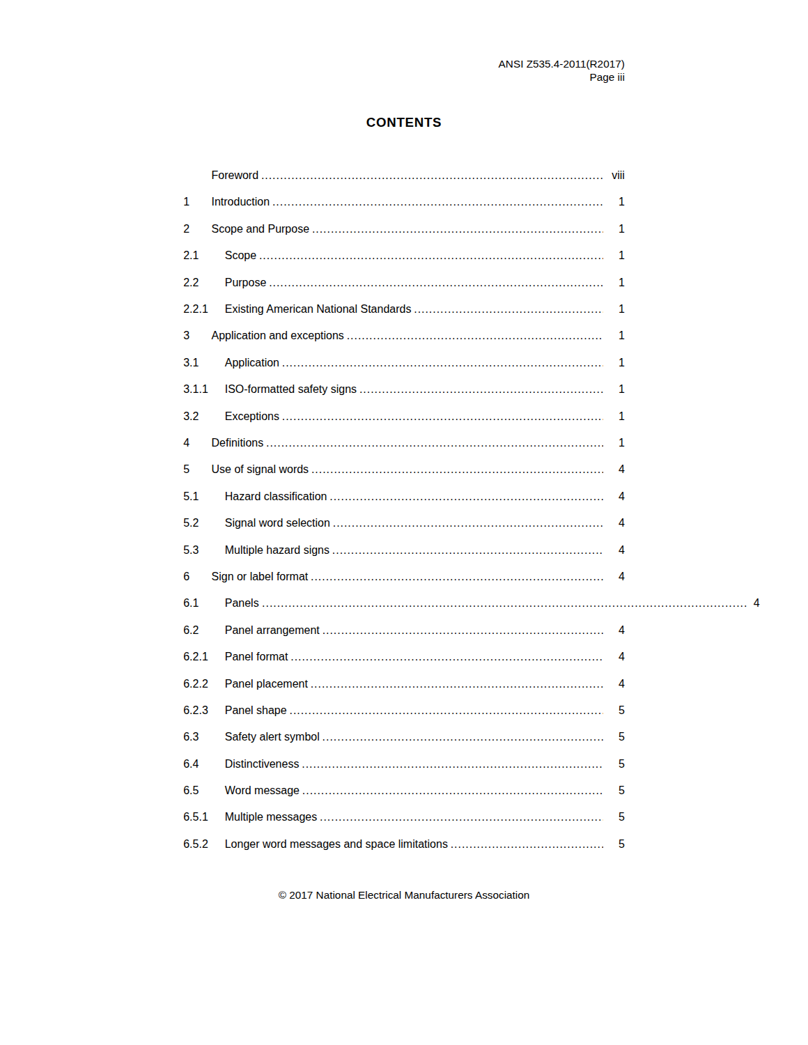ANSI Z535.4-2011(R2017)
Page iii
CONTENTS
Foreword ........................................................................................................................................... viii
1 Introduction ......................................................................................................................................... 1
2 Scope and Purpose ............................................................................................................................. 1
2.1 Scope ................................................................................................................................. 1
2.2 Purpose ............................................................................................................................. 1
2.2.1 Existing American National Standards ......................................................................... 1
3 Application and exceptions ................................................................................................................. 1
3.1 Application ......................................................................................................................... 1
3.1.1 ISO-formatted safety signs ......................................................................................... 1
3.2 Exceptions ......................................................................................................................... 1
4 Definitions ........................................................................................................................................... 1
5 Use of signal words ............................................................................................................................. 4
5.1 Hazard classification ............................................................................................................. 4
5.2 Signal word selection ............................................................................................................. 4
5.3 Multiple hazard signs ............................................................................................................. 4
6 Sign or label format ............................................................................................................................. 4
6.1 Panels </span ................................................................................................................................. 4
6.2 Panel arrangement ............................................................................................................. 4
6.2.1 Panel format ......................................................................................................... 4
6.2.2 Panel placement ......................................................................................................... 4
6.2.3 Panel shape ......................................................................................................... 5
6.3 Safety alert symbol ............................................................................................................. 5
6.4 Distinctiveness ............................................................................................................. 5
6.5 Word message ............................................................................................................. 5
6.5.1 Multiple messages ......................................................................................................... 5
6.5.2 Longer word messages and space limitations ......................................................... 5
© 2017 National Electrical Manufacturers Association